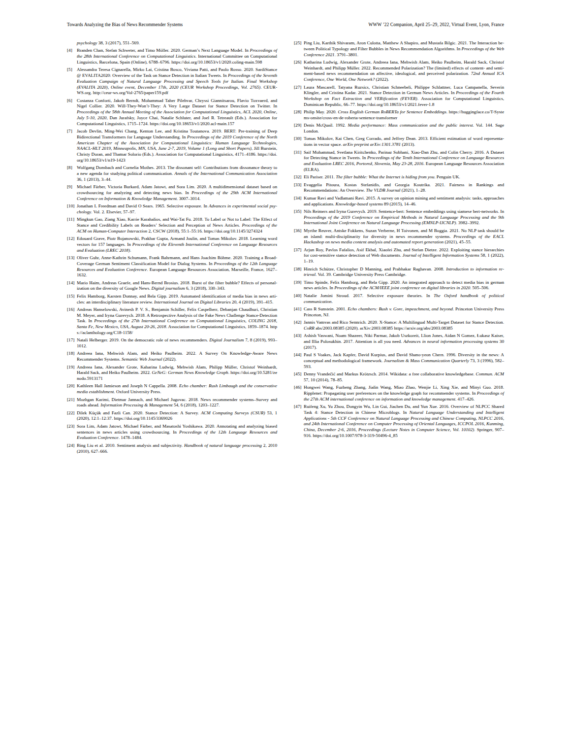Towards Analyzing the Bias of News Recommender Systems
WWW ’22 Companion, April 25–29, 2022, Virtual Event, Lyon, France
psychology 38, 3 (2017), 551–569.
[4] Branden Chan, Stefan Schweter, and Timo Möller. 2020. German’s Next Language Model. In Proceedings of the 28th International Conference on Computational Linguistics. International Committee on Computational Linguistics, Barcelona, Spain (Online), 6788–6796. https://doi.org/10.18653/v1/2020.coling-main.598
[5] Alessandra Teresa Cignarella, Mirko Lai, Cristina Bosco, Viviana Patti, and Paolo Rosso. 2020. SardiStance @ EVALITA2020: Overview of the Task on Stance Detection in Italian Tweets. In Proceedings of the Seventh Evaluation Campaign of Natural Language Processing and Speech Tools for Italian. Final Workshop (EVALITA 2020), Online event, December 17th, 2020 (CEUR Workshop Proceedings, Vol. 2765). CEUR-WS.org. http://ceur-ws.org/Vol-2765/paper159.pdf
[6] Costanza Conforti, Jakob Berndt, Mohammad Taher Pilehvar, Chryssi Giannitsarou, Flavio Toxvaerd, and Nigel Collier. 2020. Will-They-Won’t-They: A Very Large Dataset for Stance Detection on Twitter. In Proceedings of the 58th Annual Meeting of the Association for Computational Linguistics, ACL 2020, Online, July 5-10, 2020, Dan Jurafsky, Joyce Chai, Natalie Schluter, and Joel R. Tetreault (Eds.). Association for Computational Linguistics, 1715–1724. https://doi.org/10.18653/v1/2020.acl-main.157
[7] Jacob Devlin, Ming-Wei Chang, Kenton Lee, and Kristina Toutanova. 2019. BERT: Pre-training of Deep Bidirectional Transformers for Language Understanding. In Proceedings of the 2019 Conference of the North American Chapter of the Association for Computational Linguistics: Human Language Technologies, NAACL-HLT 2019, Minneapolis, MN, USA, June 2-7, 2019, Volume 1 (Long and Short Papers), Jill Burstein, Christy Doran, and Thamar Solorio (Eds.). Association for Computational Linguistics, 4171–4186. https://doi.org/10.18653/v1/n19-1423
[8] Wolfgang Donsbach and Cornelia Mothes. 2013. The dissonant self: Contributions from dissonance theory to a new agenda for studying political communication. Annals of the International Communication Association 36, 1 (2013), 3–44.
[9] Michael Färber, Victoria Burkard, Adam Jatowt, and Sora Lim. 2020. A multidimensional dataset based on crowdsourcing for analyzing and detecting news bias. In Proceedings of the 29th ACM International Conference on Information & Knowledge Management. 3007–3014.
[10] Jonathan L Freedman and David O Sears. 1965. Selective exposure. In Advances in experimental social psychology. Vol. 2. Elsevier, 57–97.
[11] Mingkun Gao, Ziang Xiao, Karrie Karahalios, and Wai-Tat Fu. 2018. To Label or Not to Label: The Effect of Stance and Credibility Labels on Readers’ Selection and Perception of News Articles. Proceedings of the ACM on Human-Computer Interaction 2, CSCW (2018), 55:1–55:16. https://doi.org/10.1145/3274324
[12] Edouard Grave, Piotr Bojanowski, Prakhar Gupta, Armand Joulin, and Tomas Mikolov. 2018. Learning word vectors for 157 languages. In Proceedings of the Eleventh International Conference on Language Resources and Evaluation (LREC 2018).
[13] Oliver Guhr, Anne-Kathrin Schumann, Frank Bahrmann, and Hans Joachim Böhme. 2020. Training a Broad-Coverage German Sentiment Classification Model for Dialog Systems. In Proceedings of the 12th Language Resources and Evaluation Conference. European Language Resources Association, Marseille, France, 1627–1632.
[14] Mario Haim, Andreas Graefe, and Hans-Bernd Brosius. 2018. Burst of the filter bubble? Effects of personalization on the diversity of Google News. Digital journalism 6, 3 (2018), 330–343.
[15] Felix Hamborg, Karsten Donnay, and Bela Gipp. 2019. Automated identification of media bias in news articles: an interdisciplinary literature review. International Journal on Digital Libraries 20, 4 (2019), 391–415.
[16] Andreas Hanselowski, Avinesh P. V. S., Benjamin Schiller, Felix Caspelherr, Debanjan Chaudhuri, Christian M. Meyer, and Iryna Gurevych. 2018. A Retrospective Analysis of the Fake News Challenge Stance-Detection Task. In Proceedings of the 27th International Conference on Computational Linguistics, COLING 2018, Santa Fe, New Mexico, USA, August 20-26, 2018. Association for Computational Linguistics, 1859–1874. https://aclanthology.org/C18-1158/
[17] Natali Helberger. 2019. On the democratic role of news recommenders. Digital Journalism 7, 8 (2019), 993–1012.
[18] Andreea Iana, Mehwish Alam, and Heiko Paulheim. 2022. A Survey On Knowledge-Aware News Recommender Systems. Semantic Web Journal (2022).
[19] Andreea Iana, Alexander Grote, Kaharina Ludwig, Mehwish Alam, Philipp Müller, Christof Weinhardt, Harald Sack, and Heiko Paulheim. 2022. GeNeG: German News Knowledge Graph. https://doi.org/10.5281/zenodo.5913171
[20] Kathleen Hall Jamieson and Joseph N Cappella. 2008. Echo chamber: Rush Limbaugh and the conservative media establishment. Oxford University Press.
[21] Mozhgan Karimi, Dietmar Jannach, and Michael Jugovac. 2018. News recommender systems–Survey and roads ahead. Information Processing & Management 54, 6 (2018), 1203–1227.
[22] Dilek Küçük and Fazli Can. 2020. Stance Detection: A Survey. ACM Computing Surveys (CSUR) 53, 1 (2020), 12:1–12:37. https://doi.org/10.1145/3369026
[23] Sora Lim, Adam Jatowt, Michael Färber, and Masatoshi Yoshikawa. 2020. Annotating and analyzing biased sentences in news articles using crowdsourcing. In Proceedings of the 12th Language Resources and Evaluation Conference. 1478–1484.
[24] Bing Liu et al. 2010. Sentiment analysis and subjectivity. Handbook of natural language processing 2, 2010 (2010), 627–666.
[25] Ping Liu, Karthik Shivaram, Aron Culotta, Matthew A Shapiro, and Mustafa Bilgic. 2021. The Interaction between Political Typology and Filter Bubbles in News Recommendation Algorithms. In Proceedings of the Web Conference 2021. 3791–3801.
[26] Katharina Ludwig, Alexander Grote, Andreea Iana, Mehwish Alam, Heiko Paulheim, Harald Sack, Christof Weinhardt, and Philipp Müller. 2022. Recommended Polarization? The (limited) effects of content- and sentiment-based news recommendation on affective, ideological, and perceived polarization. 72nd Annual ICA Conference, One World, One Network? (2022).
[27] Laura Mascarell, Tatyana Ruzsics, Christian Schneebeli, Philippe Schlattner, Luca Campanella, Severin Klingler, and Cristina Kadar. 2021. Stance Detection in German News Articles. In Proceedings of the Fourth Workshop on Fact Extraction and VERification (FEVER). Association for Computational Linguistics, Dominican Republic, 66–77. https://doi.org/10.18653/v1/2021.fever-1.8
[28] Philip May. 2020. Cross English German RoBERTa for Sentence Embeddings. https://huggingface.co/T-Systems-onsite/cross-en-de-roberta-sentence-transformer
[29] Denis McQuail. 1992. Media performance: Mass communication and the public interest. Vol. 144. Sage London.
[30] Tomas Mikolov, Kai Chen, Greg Corrado, and Jeffrey Dean. 2013. Efficient estimation of word representations in vector space. arXiv preprint arXiv:1301.3781 (2013).
[31] Saif Mohammad, Svetlana Kiritchenko, Parinaz Sobhani, Xiao-Dan Zhu, and Colin Cherry. 2016. A Dataset for Detecting Stance in Tweets. In Proceedings of the Tenth International Conference on Language Resources and Evaluation LREC 2016, Portorož, Slovenia, May 23-28, 2016. European Language Resources Association (ELRA).
[32] Eli Pariser. 2011. The filter bubble: What the Internet is hiding from you. Penguin UK.
[33] Evaggelia Pitoura, Kostas Stefanidis, and Georgia Koutrika. 2021. Fairness in Rankings and Recommendations: An Overview. The VLDB Journal (2021), 1–28.
[34] Kumar Ravi and Vadlamani Ravi. 2015. A survey on opinion mining and sentiment analysis: tasks, approaches and applications. Knowledge-based systems 89 (2015), 14–46.
[35] Nils Reimers and Iryna Gurevych. 2019. Sentence-bert: Sentence embeddings using siamese bert-networks. In Proceedings of the 2019 Conference on Empirical Methods in Natural Language Processing and the 9th International Joint Conference on Natural Language Processing (EMNLP-IJCNLP). 3982–3992.
[36] Myrthe Reuver, Antske Fokkens, Suzan Verberne, H Toivonen, and M Boggia. 2021. No NLP task should be an island: multi-disciplinarity for diversity in news recommender systems. Proceedings of the EACL Hackashop on news media content analysis and automated report generation (2021), 45–55.
[37] Arjun Roy, Pavlos Fafalios, Asif Ekbal, Xiaofei Zhu, and Stefan Dietze. 2022. Exploiting stance hierarchies for cost-sensitive stance detection of Web documents. Journal of Intelligent Information Systems 58, 1 (2022), 1–19.
[38] Hinrich Schütze, Christopher D Manning, and Prabhakar Raghavan. 2008. Introduction to information retrieval. Vol. 39. Cambridge University Press Cambridge.
[39] Timo Spinde, Felix Hamborg, and Bela Gipp. 2020. An integrated approach to detect media bias in german news articles. In Proceedings of the ACM/IEEE joint conference on digital libraries in 2020. 505–506.
[40] Natalie Jomini Stroud. 2017. Selective exposure theories. In The Oxford handbook of political communication.
[41] Cass R Sunstein. 2001. Echo chambers: Bush v. Gore, impeachment, and beyond. Princeton University Press Princeton, NJ.
[42] Jannis Vamvas and Rico Sennrich. 2020. X-Stance: A Multilingual Multi-Target Dataset for Stance Detection. CoRR abs/2003.08385 (2020). arXiv:2003.08385 https://arxiv.org/abs/2003.08385
[43] Ashish Vaswani, Noam Shazeer, Niki Parmar, Jakob Uszkoreit, Llion Jones, Aidan N Gomez, Łukasz Kaiser, and Illia Polosukhin. 2017. Attention is all you need. Advances in neural information processing systems 30 (2017).
[44] Paul S Voakes, Jack Kapfer, David Kurpius, and David Shano-yeon Chern. 1996. Diversity in the news: A conceptual and methodological framework. Journalism & Mass Communication Quarterly 73, 3 (1996), 582–593.
[45] Denny Vrandečić and Markus Krötzsch. 2014. Wikidata: a free collaborative knowledgebase. Commun. ACM 57, 10 (2014), 78–85.
[46] Hongwei Wang, Fuzheng Zhang, Jialin Wang, Miao Zhao, Wenjie Li, Xing Xie, and Minyi Guo. 2018. Ripplenet: Propagating user preferences on the knowledge graph for recommender systems. In Proceedings of the 27th ACM international conference on information and knowledge management. 417–426.
[47] Ruifeng Xu, Yu Zhou, Dongyin Wu, Lin Gui, Jiachen Du, and Yun Xue. 2016. Overview of NLPCC Shared Task 4: Stance Detection in Chinese Microblogs. In Natural Language Understanding and Intelligent Applications - 5th CCF Conference on Natural Language Processing and Chinese Computing, NLPCC 2016, and 24th International Conference on Computer Processing of Oriental Languages, ICCPOL 2016, Kunming, China, December 2-6, 2016, Proceedings (Lecture Notes in Computer Science, Vol. 10102). Springer, 907–916. https://doi.org/10.1007/978-3-319-50496-4_85